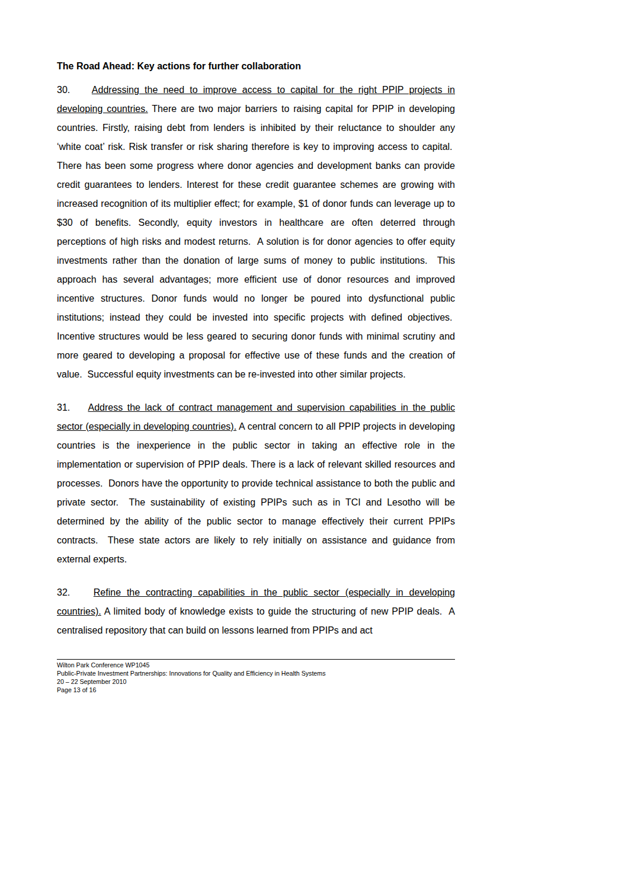The Road Ahead: Key actions for further collaboration
30. Addressing the need to improve access to capital for the right PPIP projects in developing countries. There are two major barriers to raising capital for PPIP in developing countries. Firstly, raising debt from lenders is inhibited by their reluctance to shoulder any ‘white coat’ risk. Risk transfer or risk sharing therefore is key to improving access to capital. There has been some progress where donor agencies and development banks can provide credit guarantees to lenders. Interest for these credit guarantee schemes are growing with increased recognition of its multiplier effect; for example, $1 of donor funds can leverage up to $30 of benefits. Secondly, equity investors in healthcare are often deterred through perceptions of high risks and modest returns. A solution is for donor agencies to offer equity investments rather than the donation of large sums of money to public institutions. This approach has several advantages; more efficient use of donor resources and improved incentive structures. Donor funds would no longer be poured into dysfunctional public institutions; instead they could be invested into specific projects with defined objectives. Incentive structures would be less geared to securing donor funds with minimal scrutiny and more geared to developing a proposal for effective use of these funds and the creation of value. Successful equity investments can be re-invested into other similar projects.
31. Address the lack of contract management and supervision capabilities in the public sector (especially in developing countries). A central concern to all PPIP projects in developing countries is the inexperience in the public sector in taking an effective role in the implementation or supervision of PPIP deals. There is a lack of relevant skilled resources and processes. Donors have the opportunity to provide technical assistance to both the public and private sector. The sustainability of existing PPIPs such as in TCI and Lesotho will be determined by the ability of the public sector to manage effectively their current PPIPs contracts. These state actors are likely to rely initially on assistance and guidance from external experts.
32. Refine the contracting capabilities in the public sector (especially in developing countries). A limited body of knowledge exists to guide the structuring of new PPIP deals. A centralised repository that can build on lessons learned from PPIPs and act
Wilton Park Conference WP1045
Public-Private Investment Partnerships: Innovations for Quality and Efficiency in Health Systems
20 – 22 September 2010
Page 13 of 16